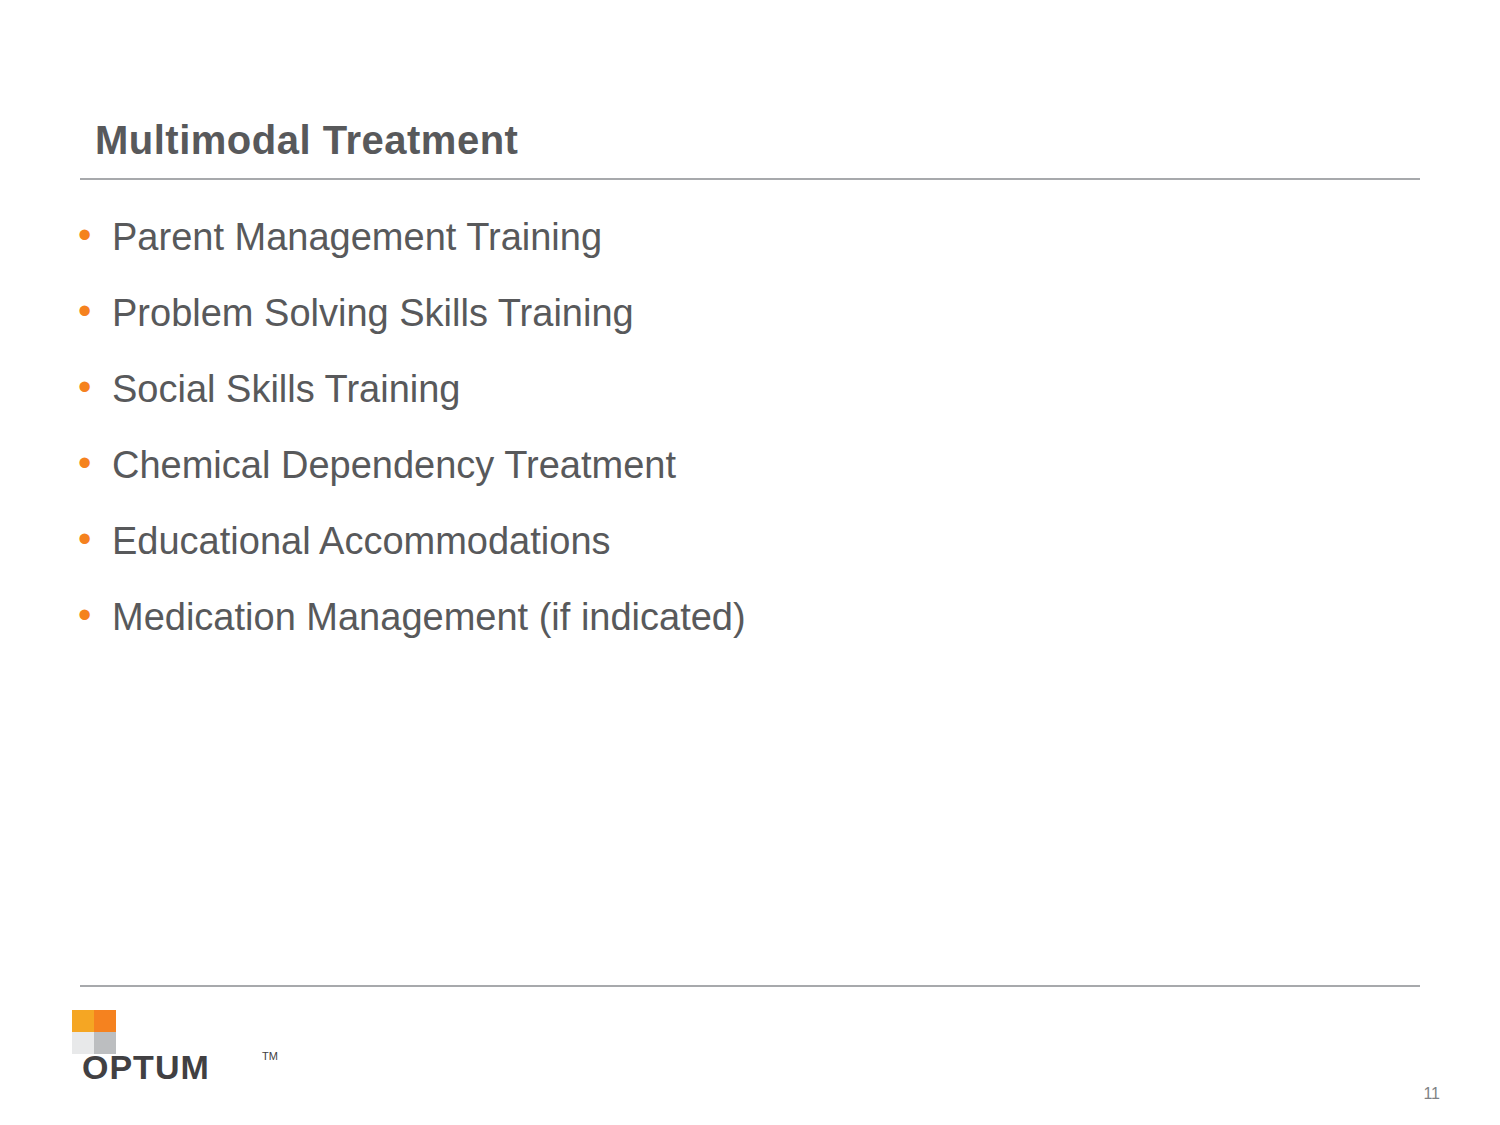Multimodal Treatment
Parent Management Training
Problem Solving Skills Training
Social Skills Training
Chemical Dependency Treatment
Educational Accommodations
Medication Management (if indicated)
OPTUM
TM
11